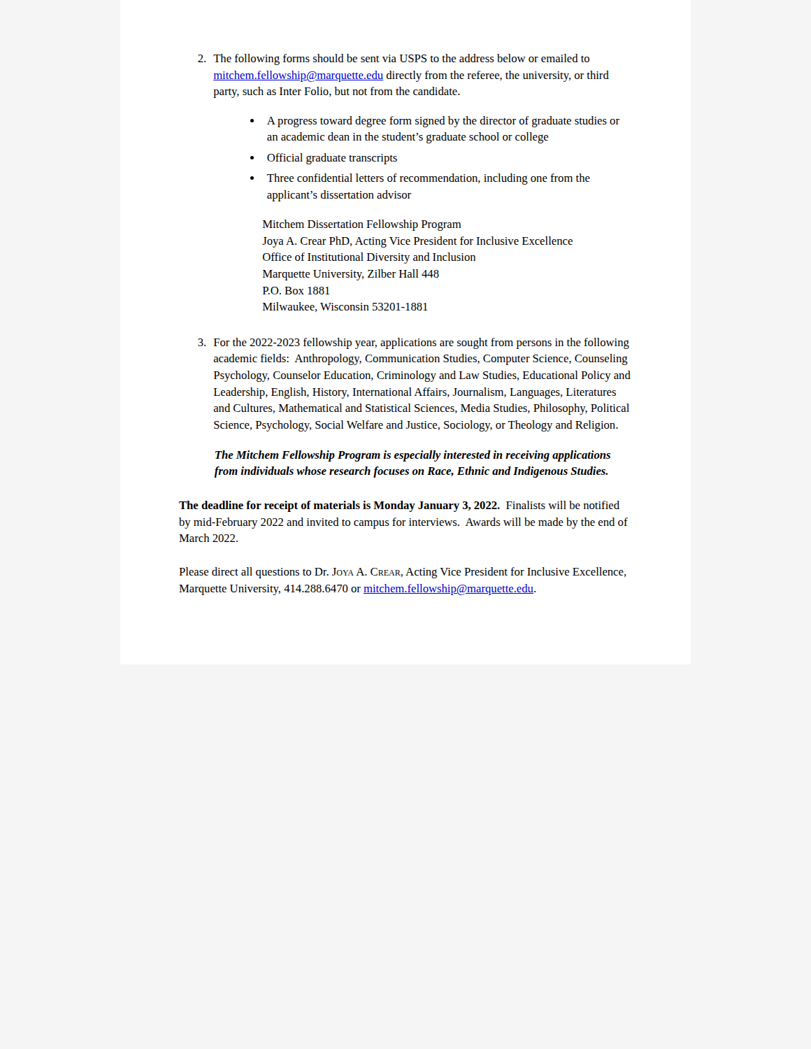The following forms should be sent via USPS to the address below or emailed to mitchem.fellowship@marquette.edu directly from the referee, the university, or third party, such as Inter Folio, but not from the candidate.
A progress toward degree form signed by the director of graduate studies or an academic dean in the student’s graduate school or college
Official graduate transcripts
Three confidential letters of recommendation, including one from the applicant’s dissertation advisor
Mitchem Dissertation Fellowship Program
Joya A. Crear PhD, Acting Vice President for Inclusive Excellence
Office of Institutional Diversity and Inclusion
Marquette University, Zilber Hall 448
P.O. Box 1881
Milwaukee, Wisconsin 53201-1881
For the 2022-2023 fellowship year, applications are sought from persons in the following academic fields: Anthropology, Communication Studies, Computer Science, Counseling Psychology, Counselor Education, Criminology and Law Studies, Educational Policy and Leadership, English, History, International Affairs, Journalism, Languages, Literatures and Cultures, Mathematical and Statistical Sciences, Media Studies, Philosophy, Political Science, Psychology, Social Welfare and Justice, Sociology, or Theology and Religion.
The Mitchem Fellowship Program is especially interested in receiving applications from individuals whose research focuses on Race, Ethnic and Indigenous Studies.
The deadline for receipt of materials is Monday January 3, 2022. Finalists will be notified by mid-February 2022 and invited to campus for interviews. Awards will be made by the end of March 2022.
Please direct all questions to Dr. Joya A. Crear, Acting Vice President for Inclusive Excellence, Marquette University, 414.288.6470 or mitchem.fellowship@marquette.edu.